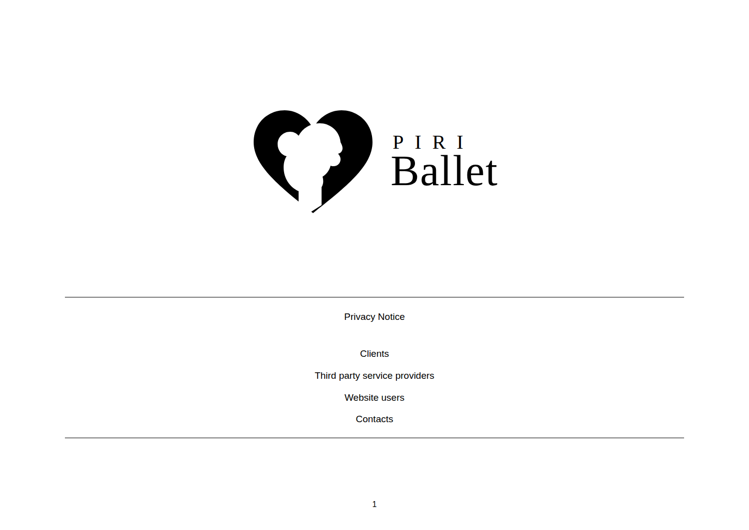PIRI Ballet
Privacy Notice
Clients
Third party service providers
Website users
Contacts
1